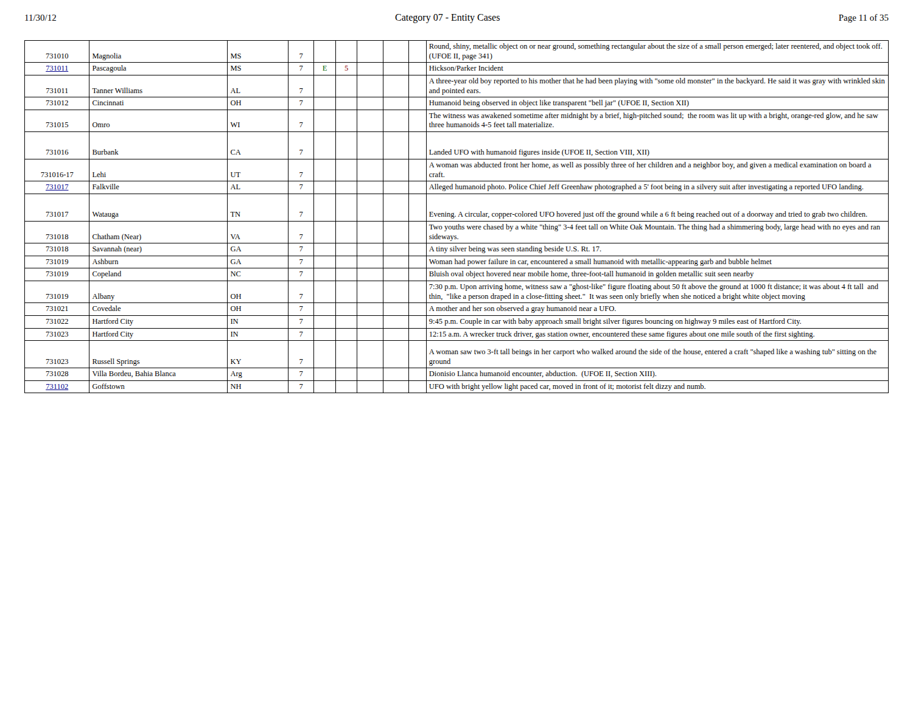11/30/12
Category 07 - Entity Cases
Page 11 of 35
| 731010 | Magnolia | MS | 7 | | | | | | Round, shiny, metallic object on or near ground, something rectangular about the size of a small person emerged; later reentered, and object took off. (UFOE II, page 341) |
| 731011 | Pascagoula | MS | 7 | E | 5 | | | | Hickson/Parker Incident |
| 731011 | Tanner Williams | AL | 7 | | | | | | A three-year old boy reported to his mother that he had been playing with "some old monster" in the backyard. He said it was gray with wrinkled skin and pointed ears. |
| 731012 | Cincinnati | OH | 7 | | | | | | Humanoid being observed in object like transparent "bell jar" (UFOE II, Section XII) |
| 731015 | Omro | WI | 7 | | | | | | The witness was awakened sometime after midnight by a brief, high-pitched sound; the room was lit up with a bright, orange-red glow, and he saw three humanoids 4-5 feet tall materialize. |
| 731016 | Burbank | CA | 7 | | | | | | Landed UFO with humanoid figures inside (UFOE II, Section VIII, XII) |
| 731016-17 | Lehi | UT | 7 | | | | | | A woman was abducted front her home, as well as possibly three of her children and a neighbor boy, and given a medical examination on board a craft. |
| 731017 | Falkville | AL | 7 | | | | | | Alleged humanoid photo. Police Chief Jeff Greenhaw photographed a 5' foot being in a silvery suit after investigating a reported UFO landing. |
| 731017 | Watauga | TN | 7 | | | | | | Evening. A circular, copper-colored UFO hovered just off the ground while a 6 ft being reached out of a doorway and tried to grab two children. |
| 731018 | Chatham (Near) | VA | 7 | | | | | | Two youths were chased by a white "thing" 3-4 feet tall on White Oak Mountain. The thing had a shimmering body, large head with no eyes and ran sideways. |
| 731018 | Savannah (near) | GA | 7 | | | | | | A tiny silver being was seen standing beside U.S. Rt. 17. |
| 731019 | Ashburn | GA | 7 | | | | | | Woman had power failure in car, encountered a small humanoid with metallic-appearing garb and bubble helmet |
| 731019 | Copeland | NC | 7 | | | | | | Bluish oval object hovered near mobile home, three-foot-tall humanoid in golden metallic suit seen nearby |
| 731019 | Albany | OH | 7 | | | | | | 7:30 p.m. Upon arriving home, witness saw a "ghost-like" figure floating about 50 ft above the ground at 1000 ft distance; it was about 4 ft tall and thin, "like a person draped in a close-fitting sheet." It was seen only briefly when she noticed a bright white object moving |
| 731021 | Covedale | OH | 7 | | | | | | A mother and her son observed a gray humanoid near a UFO. |
| 731022 | Hartford City | IN | 7 | | | | | | 9:45 p.m. Couple in car with baby approach small bright silver figures bouncing on highway 9 miles east of Hartford City. |
| 731023 | Hartford City | IN | 7 | | | | | | 12:15 a.m. A wrecker truck driver, gas station owner, encountered these same figures about one mile south of the first sighting. |
| 731023 | Russell Springs | KY | 7 | | | | | | A woman saw two 3-ft tall beings in her carport who walked around the side of the house, entered a craft "shaped like a washing tub" sitting on the ground |
| 731028 | Villa Bordeu, Bahia Blanca | Arg | 7 | | | | | | Dionisio Llanca humanoid encounter, abduction. (UFOE II, Section XIII). |
| 731102 | Goffstown | NH | 7 | | | | | | UFO with bright yellow light paced car, moved in front of it; motorist felt dizzy and numb. |